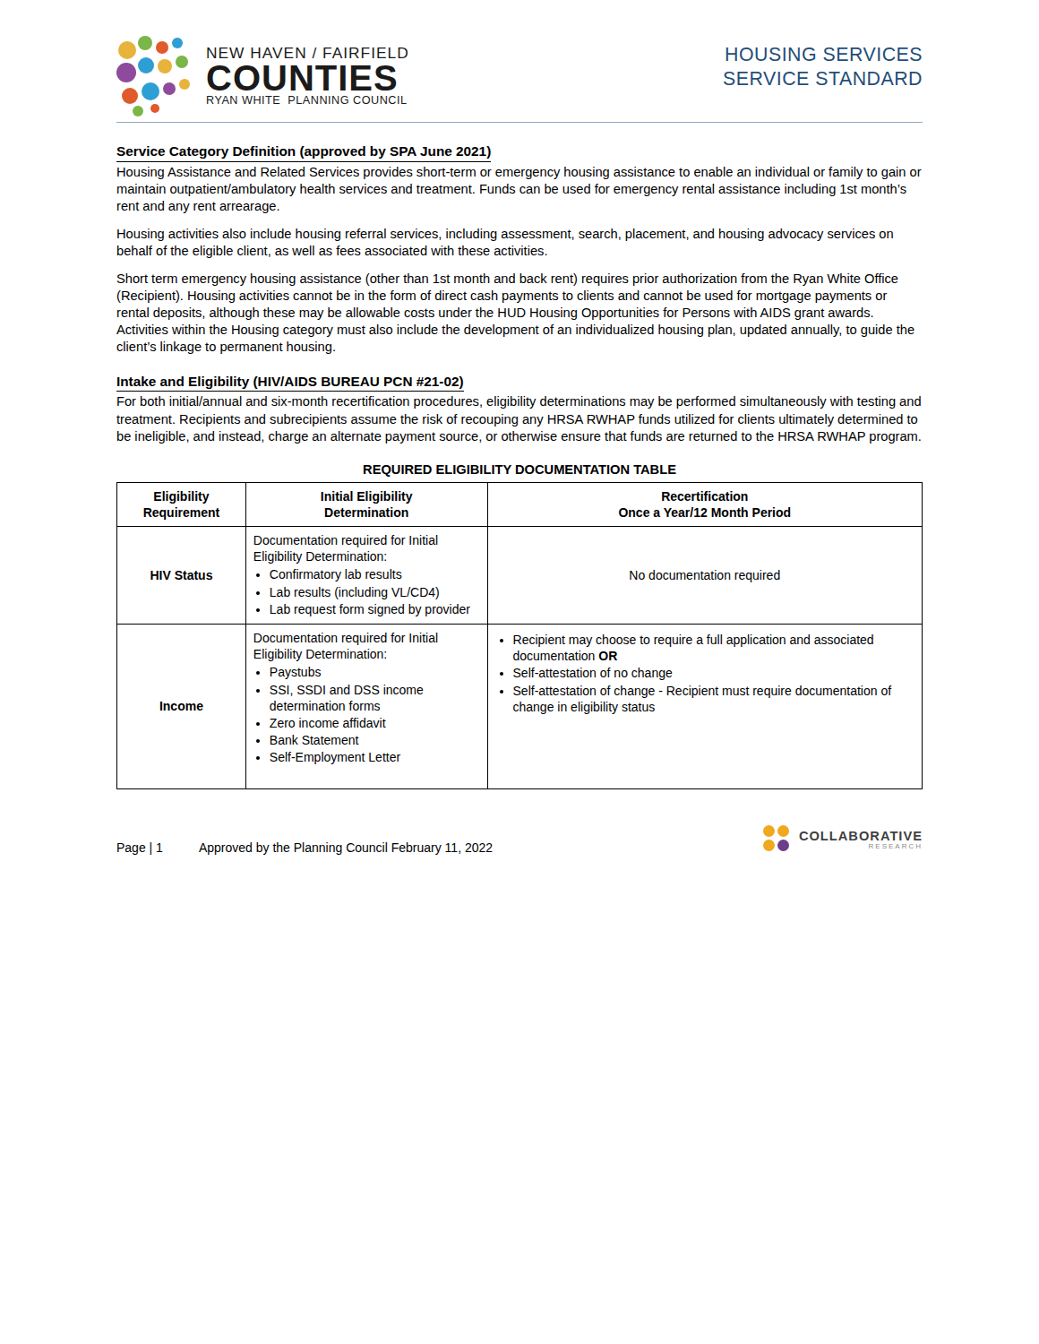NEW HAVEN / FAIRFIELD
COUNTIES
RYAN WHITE PLANNING COUNCIL
HOUSING SERVICES
SERVICE STANDARD
Service Category Definition (approved by SPA June 2021)
Housing Assistance and Related Services provides short-term or emergency housing assistance to enable an individual or family to gain or maintain outpatient/ambulatory health services and treatment. Funds can be used for emergency rental assistance including 1st month’s rent and any rent arrearage.
Housing activities also include housing referral services, including assessment, search, placement, and housing advocacy services on behalf of the eligible client, as well as fees associated with these activities.
Short term emergency housing assistance (other than 1st month and back rent) requires prior authorization from the Ryan White Office (Recipient). Housing activities cannot be in the form of direct cash payments to clients and cannot be used for mortgage payments or rental deposits, although these may be allowable costs under the HUD Housing Opportunities for Persons with AIDS grant awards. Activities within the Housing category must also include the development of an individualized housing plan, updated annually, to guide the client’s linkage to permanent housing.
Intake and Eligibility (HIV/AIDS BUREAU PCN #21-02)
For both initial/annual and six-month recertification procedures, eligibility determinations may be performed simultaneously with testing and treatment. Recipients and subrecipients assume the risk of recouping any HRSA RWHAP funds utilized for clients ultimately determined to be ineligible, and instead, charge an alternate payment source, or otherwise ensure that funds are returned to the HRSA RWHAP program.
REQUIRED ELIGIBILITY DOCUMENTATION TABLE
| Eligibility Requirement | Initial Eligibility Determination | Recertification Once a Year/12 Month Period |
| --- | --- | --- |
| HIV Status | Documentation required for Initial Eligibility Determination: Confirmatory lab results Lab results (including VL/CD4) Lab request form signed by provider | No documentation required |
| Income | Documentation required for Initial Eligibility Determination: Paystubs SSI, SSDI and DSS income determination forms Zero income affidavit Bank Statement Self-Employment Letter | Recipient may choose to require a full application and associated documentation OR Self-attestation of no change Self-attestation of change - Recipient must require documentation of change in eligibility status |
Page | 1 Approved by the Planning Council February 11, 2022
COLLABORATIVE
RESEARCH